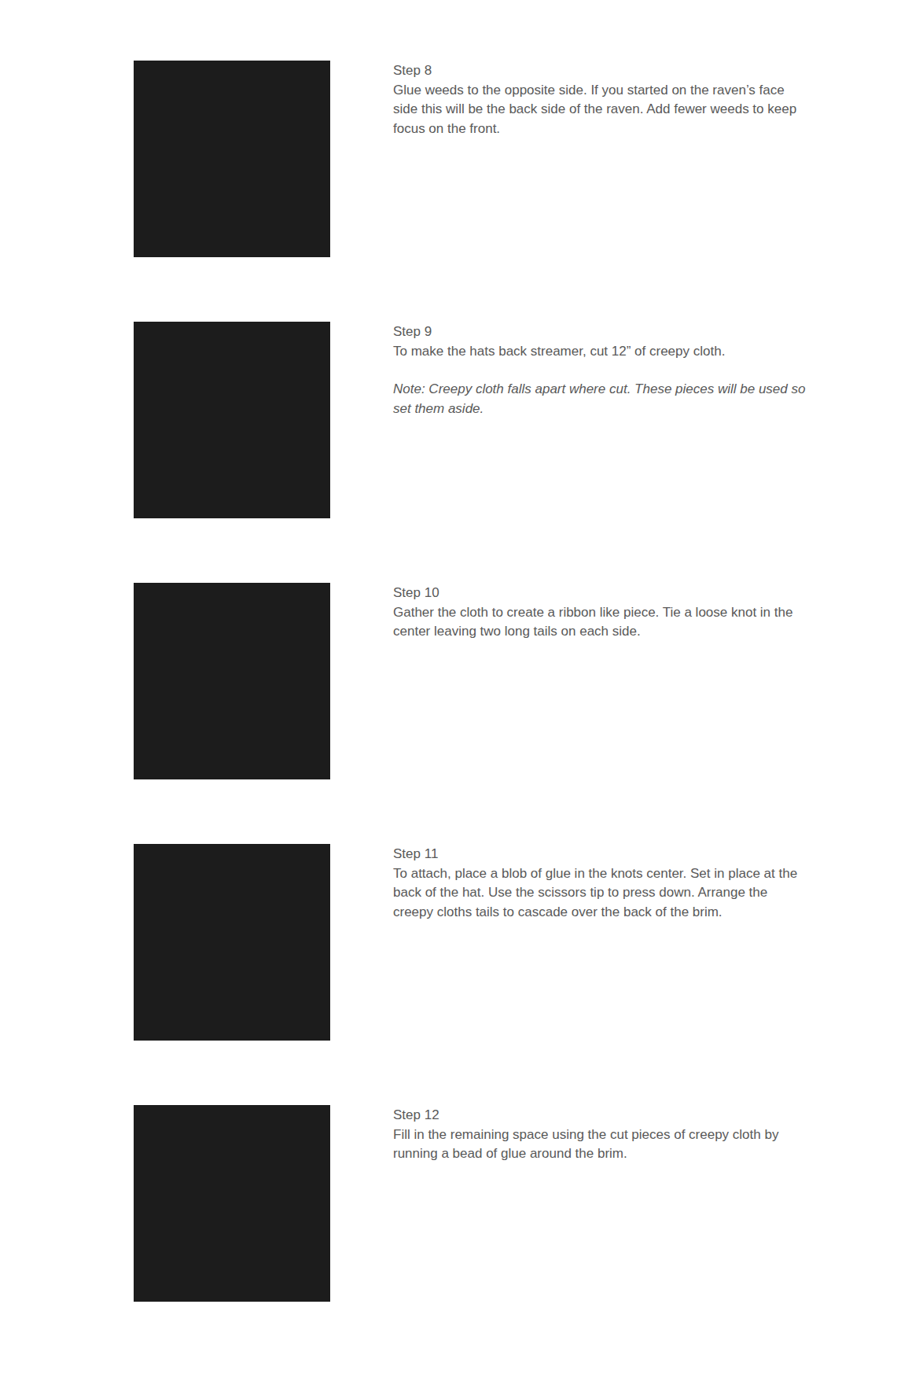Step 8
Glue weeds to the opposite side. If you started on the raven’s face side this will be the back side of the raven. Add fewer weeds to keep focus on the front.
Step 9
To make the hats back streamer, cut 12” of creepy cloth.
Note: Creepy cloth falls apart where cut. These pieces will be used so set them aside.
Step 10
Gather the cloth to create a ribbon like piece. Tie a loose knot in the center leaving two long tails on each side.
Step 11
To attach, place a blob of glue in the knots center. Set in place at the back of the hat. Use the scissors tip to press down. Arrange the creepy cloths tails to cascade over the back of the brim.
Step 12
Fill in the remaining space using the cut pieces of creepy cloth by running a bead of glue around the brim.